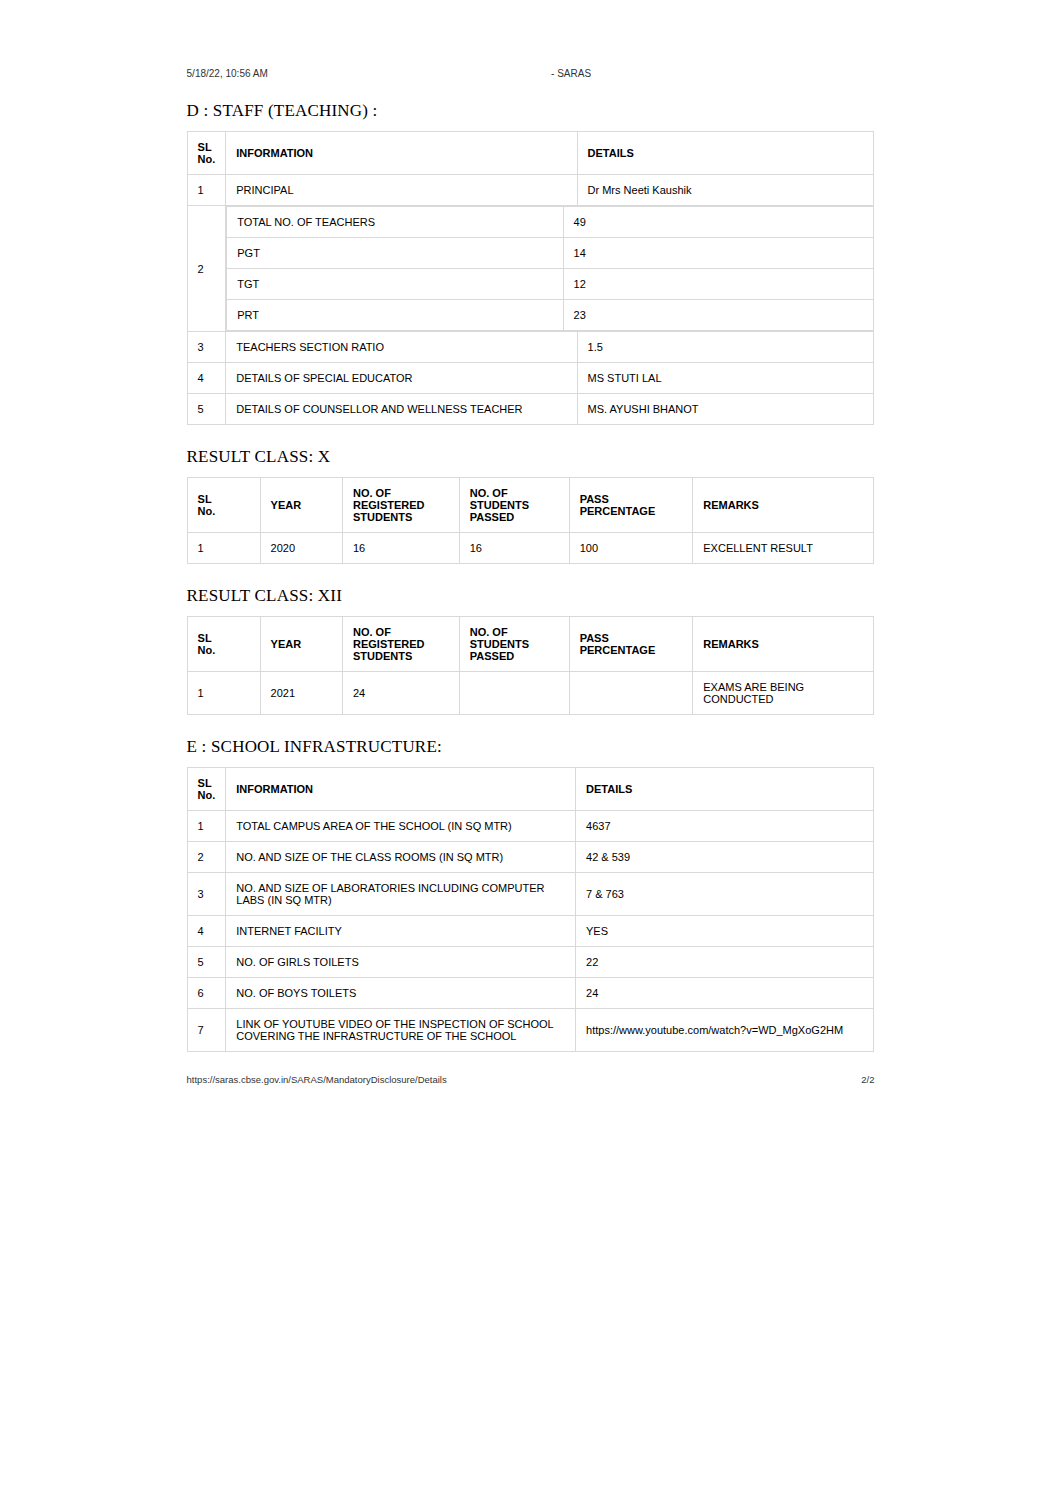5/18/22, 10:56 AM - SARAS
D : STAFF (TEACHING) :
| SL No. | INFORMATION | DETAILS |
| --- | --- | --- |
| 1 | PRINCIPAL | Dr Mrs Neeti Kaushik |
| 2 | / TOTAL NO. OF TEACHERS / 49 / / PGT / 14 / / TGT / 12 / / PRT / 23 / |
| 3 | TEACHERS SECTION RATIO | 1.5 |
| 4 | DETAILS OF SPECIAL EDUCATOR | MS STUTI LAL |
| 5 | DETAILS OF COUNSELLOR AND WELLNESS TEACHER | MS. AYUSHI BHANOT |
RESULT CLASS: X
| SL No. | YEAR | NO. OF REGISTERED STUDENTS | NO. OF STUDENTS PASSED | PASS PERCENTAGE | REMARKS |
| --- | --- | --- | --- | --- | --- |
| 1 | 2020 | 16 | 16 | 100 | EXCELLENT RESULT |
RESULT CLASS: XII
| SL No. | YEAR | NO. OF REGISTERED STUDENTS | NO. OF STUDENTS PASSED | PASS PERCENTAGE | REMARKS |
| --- | --- | --- | --- | --- | --- |
| 1 | 2021 | 24 | | | EXAMS ARE BEING CONDUCTED |
E : SCHOOL INFRASTRUCTURE:
| SL No. | INFORMATION | DETAILS |
| --- | --- | --- |
| 1 | TOTAL CAMPUS AREA OF THE SCHOOL (IN SQ MTR) | 4637 |
| 2 | NO. AND SIZE OF THE CLASS ROOMS (IN SQ MTR) | 42 & 539 |
| 3 | NO. AND SIZE OF LABORATORIES INCLUDING COMPUTER LABS (IN SQ MTR) | 7 & 763 |
| 4 | INTERNET FACILITY | YES |
| 5 | NO. OF GIRLS TOILETS | 22 |
| 6 | NO. OF BOYS TOILETS | 24 |
| 7 | LINK OF YOUTUBE VIDEO OF THE INSPECTION OF SCHOOL COVERING THE INFRASTRUCTURE OF THE SCHOOL | https://www.youtube.com/watch?v=WD_MgXoG2HM |
https://saras.cbse.gov.in/SARAS/MandatoryDisclosure/Details 2/2